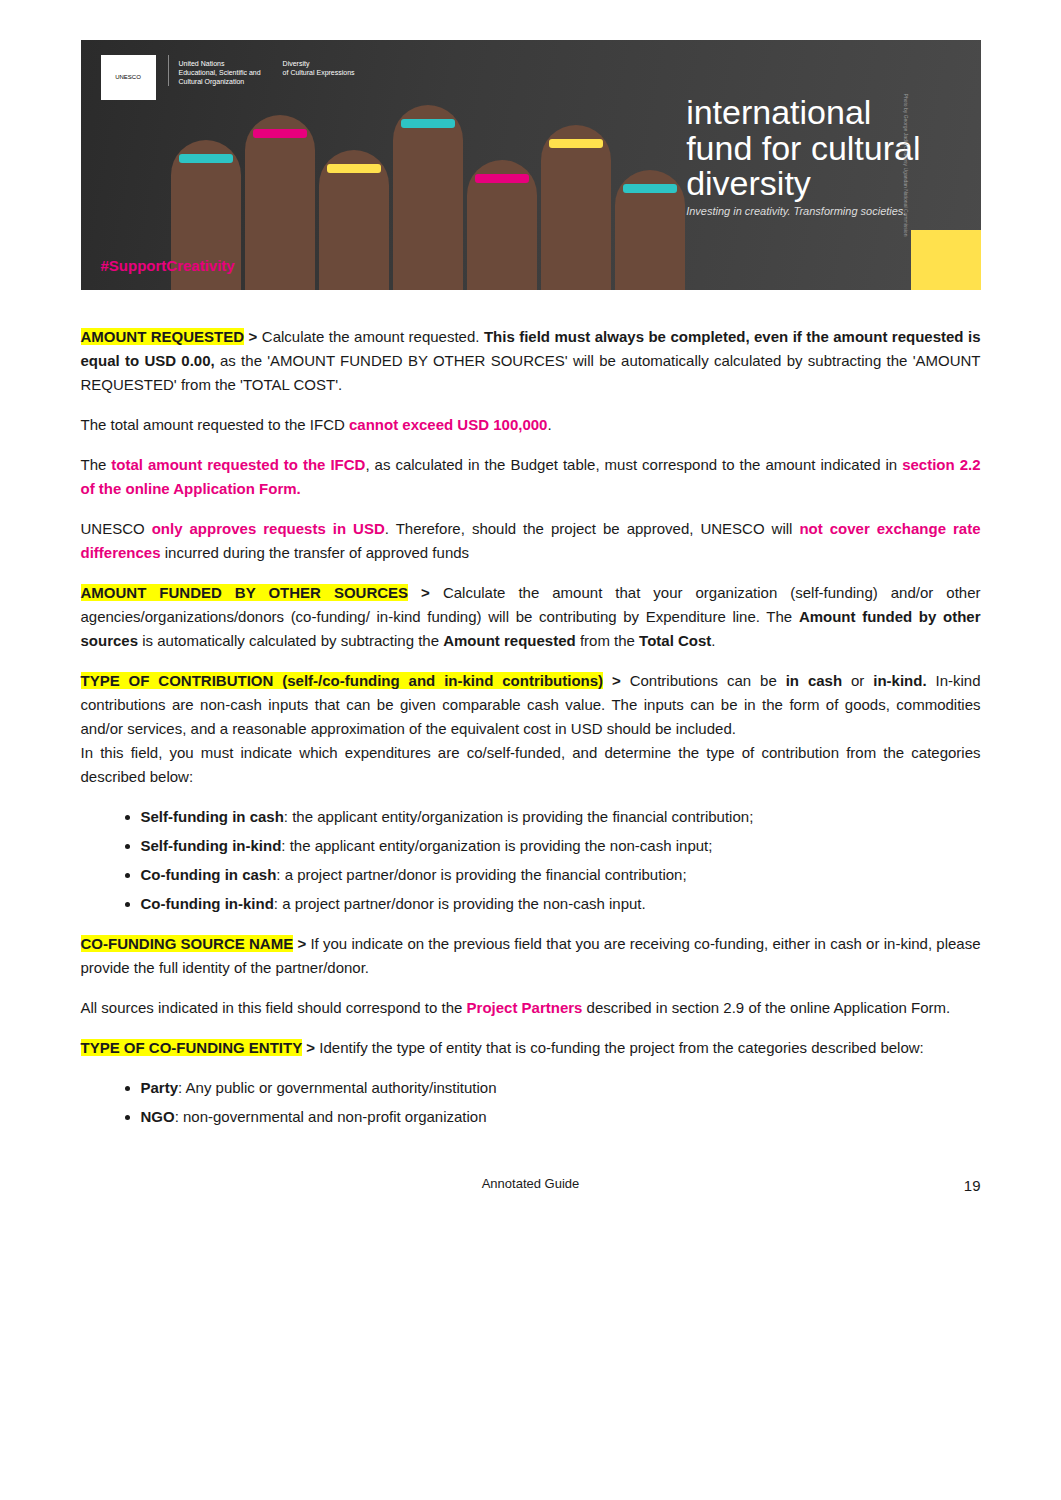UNESCO
United Nations
Educational, Scientific and
Cultural Organization
Diversity
of Cultural Expressions
international
fund for cultural
diversity
Investing in creativity. Transforming societies.
#SupportCreativity
Photo by George Jadi / Courtesy Ugandan National Commission
AMOUNT REQUESTED > Calculate the amount requested. This field must always be completed, even if the amount requested is equal to USD 0.00, as the 'AMOUNT FUNDED BY OTHER SOURCES' will be automatically calculated by subtracting the 'AMOUNT REQUESTED' from the 'TOTAL COST'.
The total amount requested to the IFCD cannot exceed USD 100,000.
The total amount requested to the IFCD, as calculated in the Budget table, must correspond to the amount indicated in section 2.2 of the online Application Form.
UNESCO only approves requests in USD. Therefore, should the project be approved, UNESCO will not cover exchange rate differences incurred during the transfer of approved funds
AMOUNT FUNDED BY OTHER SOURCES > Calculate the amount that your organization (self-funding) and/or other agencies/organizations/donors (co-funding/ in-kind funding) will be contributing by Expenditure line. The Amount funded by other sources is automatically calculated by subtracting the Amount requested from the Total Cost.
TYPE OF CONTRIBUTION (self-/co-funding and in-kind contributions) > Contributions can be in cash or in-kind. In-kind contributions are non-cash inputs that can be given comparable cash value. The inputs can be in the form of goods, commodities and/or services, and a reasonable approximation of the equivalent cost in USD should be included.
In this field, you must indicate which expenditures are co/self-funded, and determine the type of contribution from the categories described below:
Self-funding in cash: the applicant entity/organization is providing the financial contribution;
Self-funding in-kind: the applicant entity/organization is providing the non-cash input;
Co-funding in cash: a project partner/donor is providing the financial contribution;
Co-funding in-kind: a project partner/donor is providing the non-cash input.
CO-FUNDING SOURCE NAME > If you indicate on the previous field that you are receiving co-funding, either in cash or in-kind, please provide the full identity of the partner/donor.
All sources indicated in this field should correspond to the Project Partners described in section 2.9 of the online Application Form.
TYPE OF CO-FUNDING ENTITY > Identify the type of entity that is co-funding the project from the categories described below:
Party: Any public or governmental authority/institution
NGO: non-governmental and non-profit organization
Annotated Guide 19